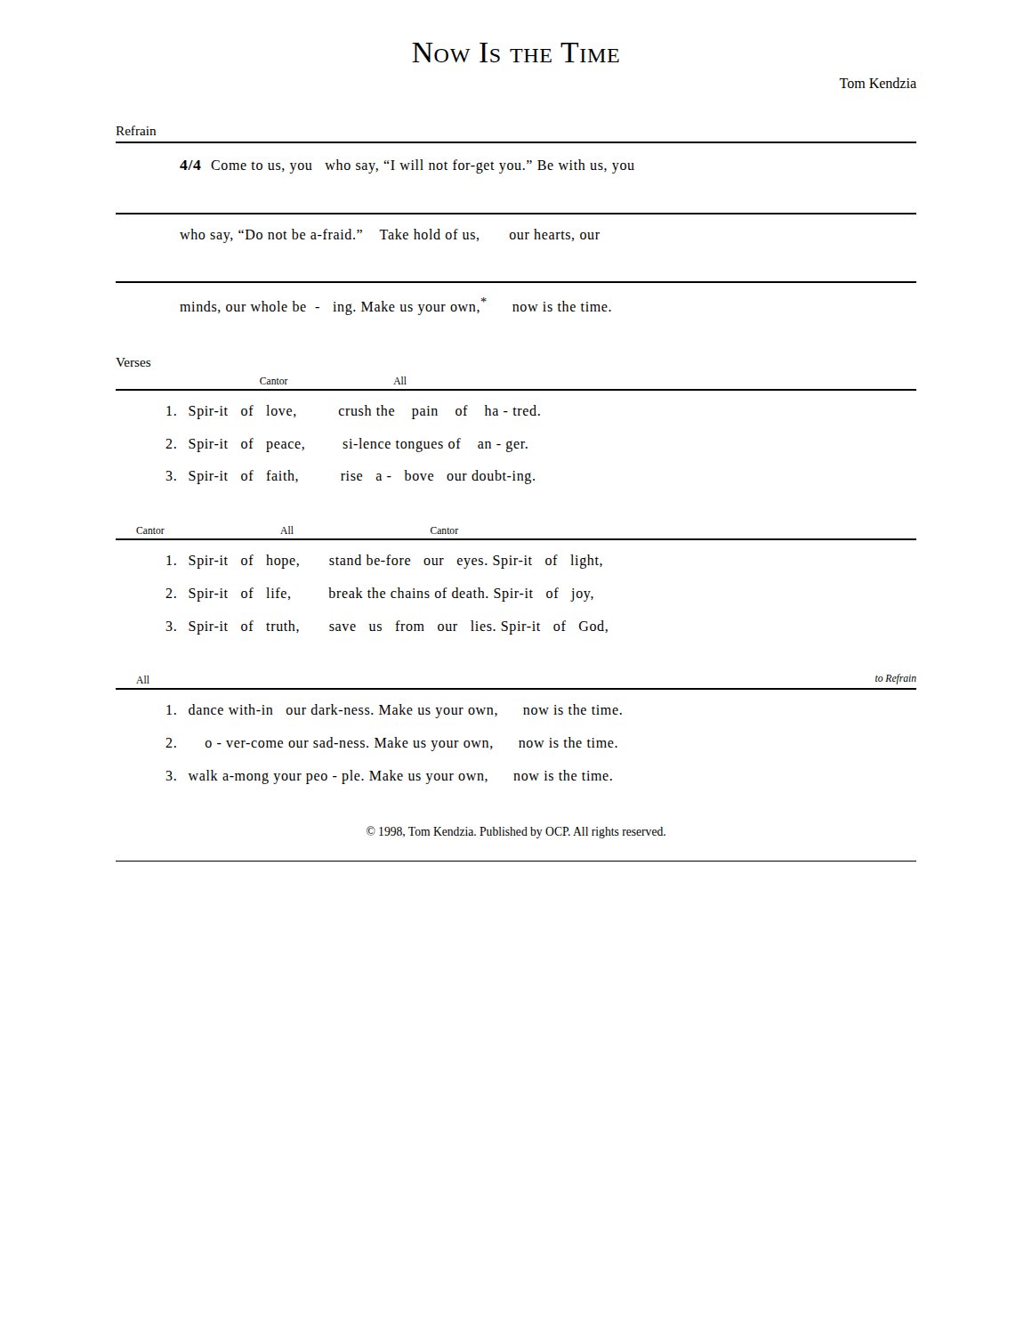Now Is the Time
Tom Kendzia
Refrain
4/4 Come to us, you who say, “I will not for-get you.” Be with us, you
who say, “Do not be a-fraid.” Take hold of us, our hearts, our
minds, our whole be - ing. Make us your own,* now is the time.
Verses
Cantor All
1. Spir-it of love, crush the pain of ha - tred.
2. Spir-it of peace, si-lence tongues of an - ger.
3. Spir-it of faith, rise a - bove our doubt-ing.
Cantor All Cantor
1. Spir-it of hope, stand be-fore our eyes. Spir-it of light,
2. Spir-it of life, break the chains of death. Spir-it of joy,
3. Spir-it of truth, save us from our lies. Spir-it of God,
All to Refrain
1. dance with-in our dark-ness. Make us your own, now is the time.
2. o - ver-come our sad-ness. Make us your own, now is the time.
3. walk a-mong your peo - ple. Make us your own, now is the time.
© 1998, Tom Kendzia. Published by OCP. All rights reserved.